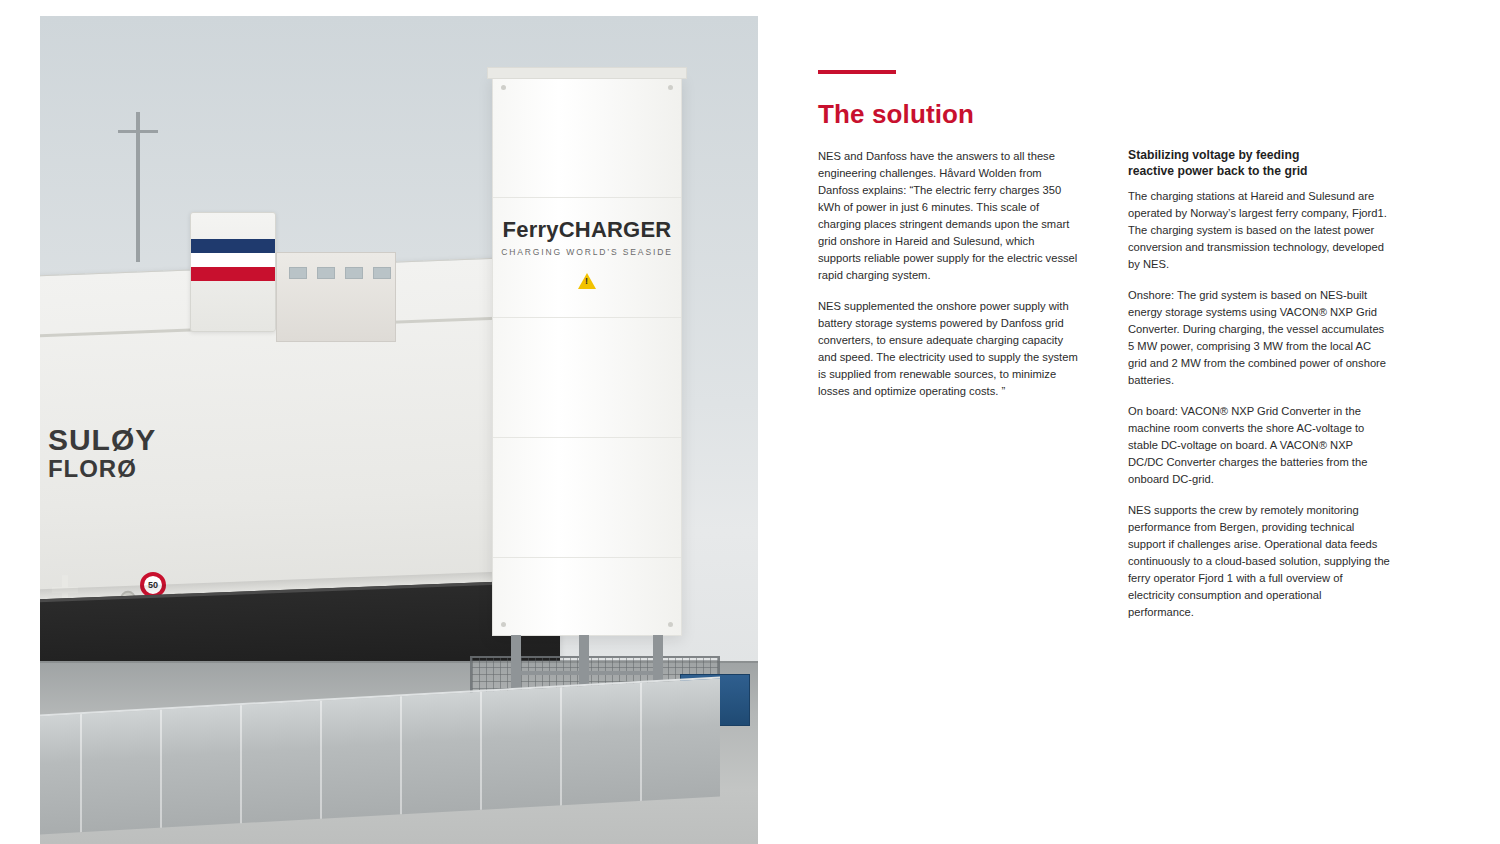SULØY
FLORØ
50
FerryCHARGER
Charging World’s Seaside
The solution
NES and Danfoss have the answers to all these engineering challenges. Håvard Wolden from Danfoss explains: “The electric ferry charges 350 kWh of power in just 6 minutes. This scale of charging places stringent demands upon the smart grid onshore in Hareid and Sulesund, which supports reliable power supply for the electric vessel rapid charging system.
NES supplemented the onshore power supply with battery storage systems powered by Danfoss grid converters, to ensure adequate charging capacity and speed. The electricity used to supply the system is supplied from renewable sources, to minimize losses and optimize operating costs. ”
Stabilizing voltage by feeding
reactive power back to the grid
The charging stations at Hareid and Sulesund are operated by Norway’s largest ferry company, Fjord1. The charging system is based on the latest power conversion and transmission technology, developed by NES.
Onshore: The grid system is based on NES-built energy storage systems using VACON® NXP Grid Converter. During charging, the vessel accumulates 5 MW power, comprising 3 MW from the local AC grid and 2 MW from the combined power of onshore batteries.
On board: VACON® NXP Grid Converter in the machine room converts the shore AC-voltage to stable DC-voltage on board. A VACON® NXP DC/DC Converter charges the batteries from the onboard DC-grid.
NES supports the crew by remotely monitoring performance from Bergen, providing technical support if challenges arise. Operational data feeds continuously to a cloud-based solution, supplying the ferry operator Fjord 1 with a full overview of electricity consumption and operational performance.